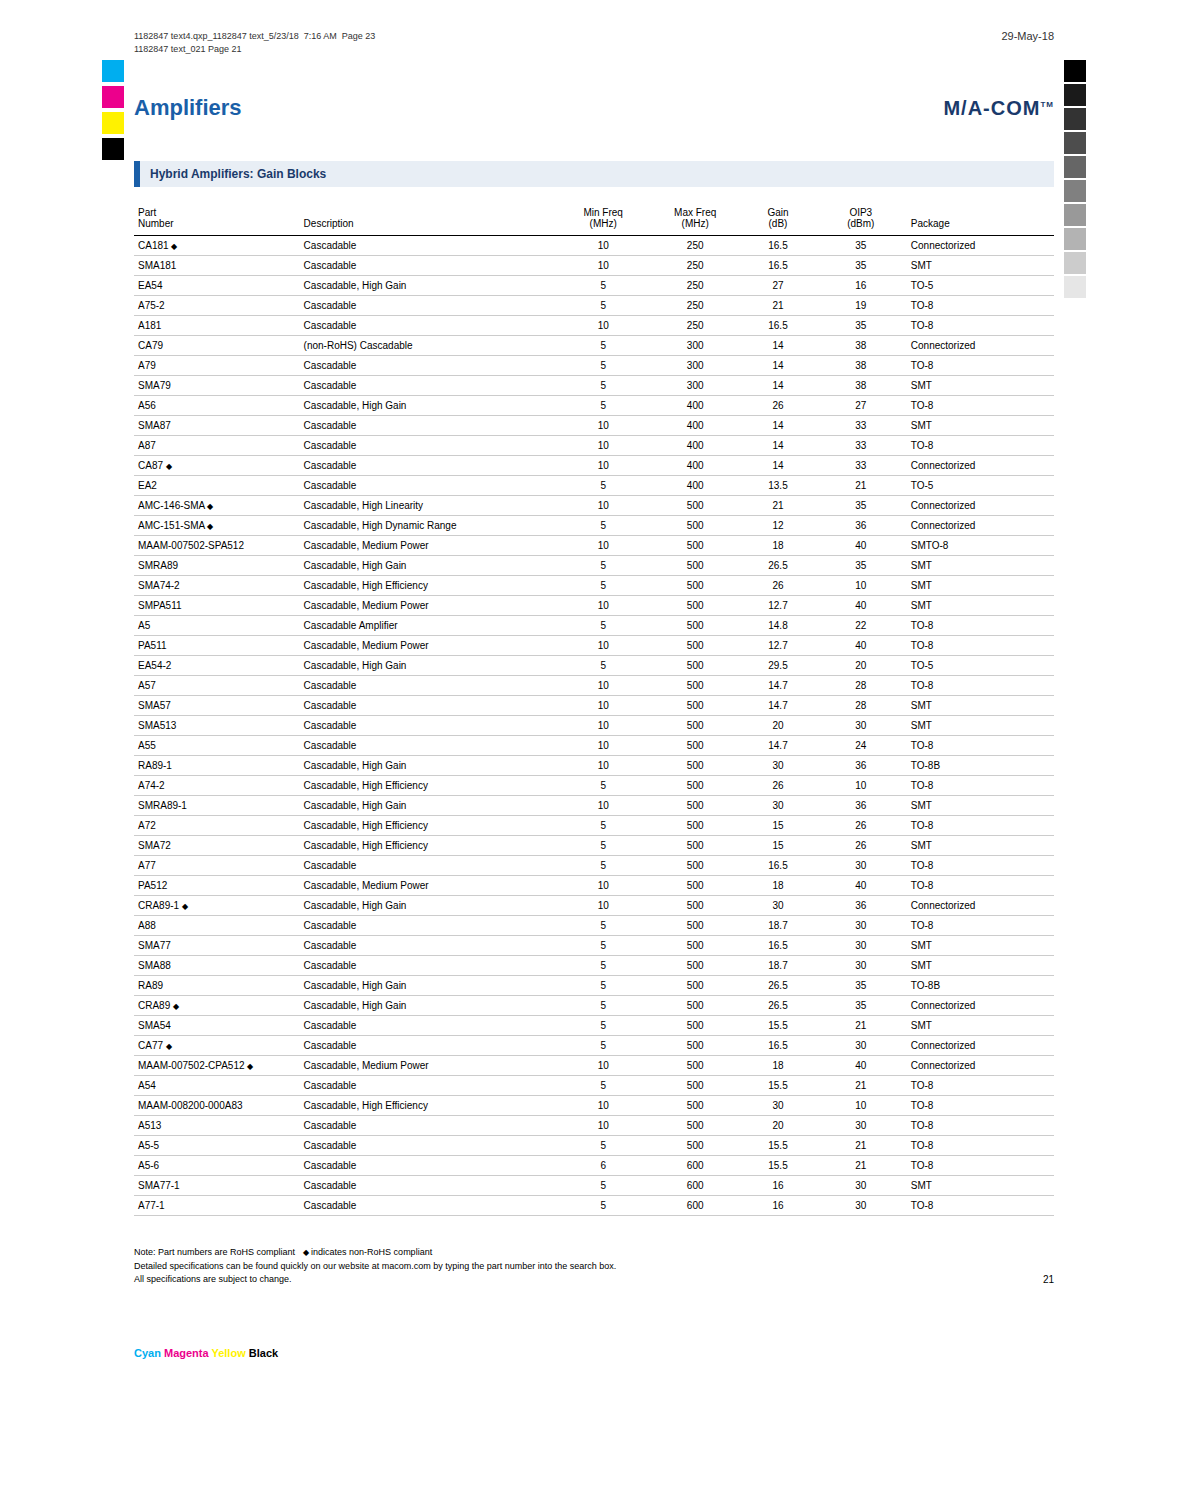1182847 text4.qxp_1182847 text_5/23/18 7:16 AM Page 23
1182847 text_021 Page 21
29-May-18
Amplifiers
M/A-COMTM
Hybrid Amplifiers: Gain Blocks
| Part Number | Description | Min Freq (MHz) | Max Freq (MHz) | Gain (dB) | OIP3 (dBm) | Package |
| --- | --- | --- | --- | --- | --- | --- |
| CA181 ◆ | Cascadable | 10 | 250 | 16.5 | 35 | Connectorized |
| SMA181 | Cascadable | 10 | 250 | 16.5 | 35 | SMT |
| EA54 | Cascadable, High Gain | 5 | 250 | 27 | 16 | TO-5 |
| A75-2 | Cascadable | 5 | 250 | 21 | 19 | TO-8 |
| A181 | Cascadable | 10 | 250 | 16.5 | 35 | TO-8 |
| CA79 | (non-RoHS) Cascadable | 5 | 300 | 14 | 38 | Connectorized |
| A79 | Cascadable | 5 | 300 | 14 | 38 | TO-8 |
| SMA79 | Cascadable | 5 | 300 | 14 | 38 | SMT |
| A56 | Cascadable, High Gain | 5 | 400 | 26 | 27 | TO-8 |
| SMA87 | Cascadable | 10 | 400 | 14 | 33 | SMT |
| A87 | Cascadable | 10 | 400 | 14 | 33 | TO-8 |
| CA87 ◆ | Cascadable | 10 | 400 | 14 | 33 | Connectorized |
| EA2 | Cascadable | 5 | 400 | 13.5 | 21 | TO-5 |
| AMC-146-SMA ◆ | Cascadable, High Linearity | 10 | 500 | 21 | 35 | Connectorized |
| AMC-151-SMA ◆ | Cascadable, High Dynamic Range | 5 | 500 | 12 | 36 | Connectorized |
| MAAM-007502-SPA512 | Cascadable, Medium Power | 10 | 500 | 18 | 40 | SMTO-8 |
| SMRA89 | Cascadable, High Gain | 5 | 500 | 26.5 | 35 | SMT |
| SMA74-2 | Cascadable, High Efficiency | 5 | 500 | 26 | 10 | SMT |
| SMPA511 | Cascadable, Medium Power | 10 | 500 | 12.7 | 40 | SMT |
| A5 | Cascadable Amplifier | 5 | 500 | 14.8 | 22 | TO-8 |
| PA511 | Cascadable, Medium Power | 10 | 500 | 12.7 | 40 | TO-8 |
| EA54-2 | Cascadable, High Gain | 5 | 500 | 29.5 | 20 | TO-5 |
| A57 | Cascadable | 10 | 500 | 14.7 | 28 | TO-8 |
| SMA57 | Cascadable | 10 | 500 | 14.7 | 28 | SMT |
| SMA513 | Cascadable | 10 | 500 | 20 | 30 | SMT |
| A55 | Cascadable | 10 | 500 | 14.7 | 24 | TO-8 |
| RA89-1 | Cascadable, High Gain | 10 | 500 | 30 | 36 | TO-8B |
| A74-2 | Cascadable, High Efficiency | 5 | 500 | 26 | 10 | TO-8 |
| SMRA89-1 | Cascadable, High Gain | 10 | 500 | 30 | 36 | SMT |
| A72 | Cascadable, High Efficiency | 5 | 500 | 15 | 26 | TO-8 |
| SMA72 | Cascadable, High Efficiency | 5 | 500 | 15 | 26 | SMT |
| A77 | Cascadable | 5 | 500 | 16.5 | 30 | TO-8 |
| PA512 | Cascadable, Medium Power | 10 | 500 | 18 | 40 | TO-8 |
| CRA89-1 ◆ | Cascadable, High Gain | 10 | 500 | 30 | 36 | Connectorized |
| A88 | Cascadable | 5 | 500 | 18.7 | 30 | TO-8 |
| SMA77 | Cascadable | 5 | 500 | 16.5 | 30 | SMT |
| SMA88 | Cascadable | 5 | 500 | 18.7 | 30 | SMT |
| RA89 | Cascadable, High Gain | 5 | 500 | 26.5 | 35 | TO-8B |
| CRA89 ◆ | Cascadable, High Gain | 5 | 500 | 26.5 | 35 | Connectorized |
| SMA54 | Cascadable | 5 | 500 | 15.5 | 21 | SMT |
| CA77 ◆ | Cascadable | 5 | 500 | 16.5 | 30 | Connectorized |
| MAAM-007502-CPA512 ◆ | Cascadable, Medium Power | 10 | 500 | 18 | 40 | Connectorized |
| A54 | Cascadable | 5 | 500 | 15.5 | 21 | TO-8 |
| MAAM-008200-000A83 | Cascadable, High Efficiency | 10 | 500 | 30 | 10 | TO-8 |
| A513 | Cascadable | 10 | 500 | 20 | 30 | TO-8 |
| A5-5 | Cascadable | 5 | 500 | 15.5 | 21 | TO-8 |
| A5-6 | Cascadable | 6 | 600 | 15.5 | 21 | TO-8 |
| SMA77-1 | Cascadable | 5 | 600 | 16 | 30 | SMT |
| A77-1 | Cascadable | 5 | 600 | 16 | 30 | TO-8 |
Note: Part numbers are RoHS compliant ◆ indicates non-RoHS compliant
Detailed specifications can be found quickly on our website at macom.com by typing the part number into the search box.
All specifications are subject to change. 21
Cyan Magenta Yellow Black